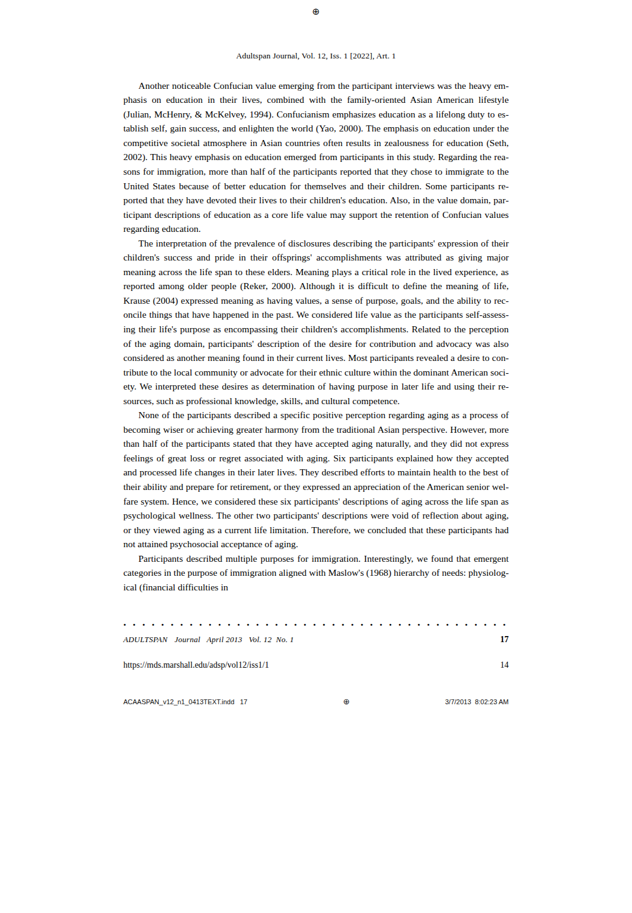⊕
Adultspan Journal, Vol. 12, Iss. 1 [2022], Art. 1
Another noticeable Confucian value emerging from the participant interviews was the heavy emphasis on education in their lives, combined with the family-oriented Asian American lifestyle (Julian, McHenry, & McKelvey, 1994). Confucianism emphasizes education as a lifelong duty to establish self, gain success, and enlighten the world (Yao, 2000). The emphasis on education under the competitive societal atmosphere in Asian countries often results in zealousness for education (Seth, 2002). This heavy emphasis on education emerged from participants in this study. Regarding the reasons for immigration, more than half of the participants reported that they chose to immigrate to the United States because of better education for themselves and their children. Some participants reported that they have devoted their lives to their children's education. Also, in the value domain, participant descriptions of education as a core life value may support the retention of Confucian values regarding education.
The interpretation of the prevalence of disclosures describing the participants' expression of their children's success and pride in their offsprings' accomplishments was attributed as giving major meaning across the life span to these elders. Meaning plays a critical role in the lived experience, as reported among older people (Reker, 2000). Although it is difficult to define the meaning of life, Krause (2004) expressed meaning as having values, a sense of purpose, goals, and the ability to reconcile things that have happened in the past. We considered life value as the participants self-assessing their life's purpose as encompassing their children's accomplishments. Related to the perception of the aging domain, participants' description of the desire for contribution and advocacy was also considered as another meaning found in their current lives. Most participants revealed a desire to contribute to the local community or advocate for their ethnic culture within the dominant American society. We interpreted these desires as determination of having purpose in later life and using their resources, such as professional knowledge, skills, and cultural competence.
None of the participants described a specific positive perception regarding aging as a process of becoming wiser or achieving greater harmony from the traditional Asian perspective. However, more than half of the participants stated that they have accepted aging naturally, and they did not express feelings of great loss or regret associated with aging. Six participants explained how they accepted and processed life changes in their later lives. They described efforts to maintain health to the best of their ability and prepare for retirement, or they expressed an appreciation of the American senior welfare system. Hence, we considered these six participants' descriptions of aging across the life span as psychological wellness. The other two participants' descriptions were void of reflection about aging, or they viewed aging as a current life limitation. Therefore, we concluded that these participants had not attained psychosocial acceptance of aging.
Participants described multiple purposes for immigration. Interestingly, we found that emergent categories in the purpose of immigration aligned with Maslow's (1968) hierarchy of needs: physiological (financial difficulties in
• • • • • • • • • • • • • • • • • • • • • • • • • • • • • • • • • • • • • • • • • • • • • • • • • • • •
ADULTSPAN Journal April 2013 Vol. 12 No. 1
17
https://mds.marshall.edu/adsp/vol12/iss1/1
14
ACAASPAN_v12_n1_0413TEXT.indd 17
⊕
3/7/2013 8:02:23 AM